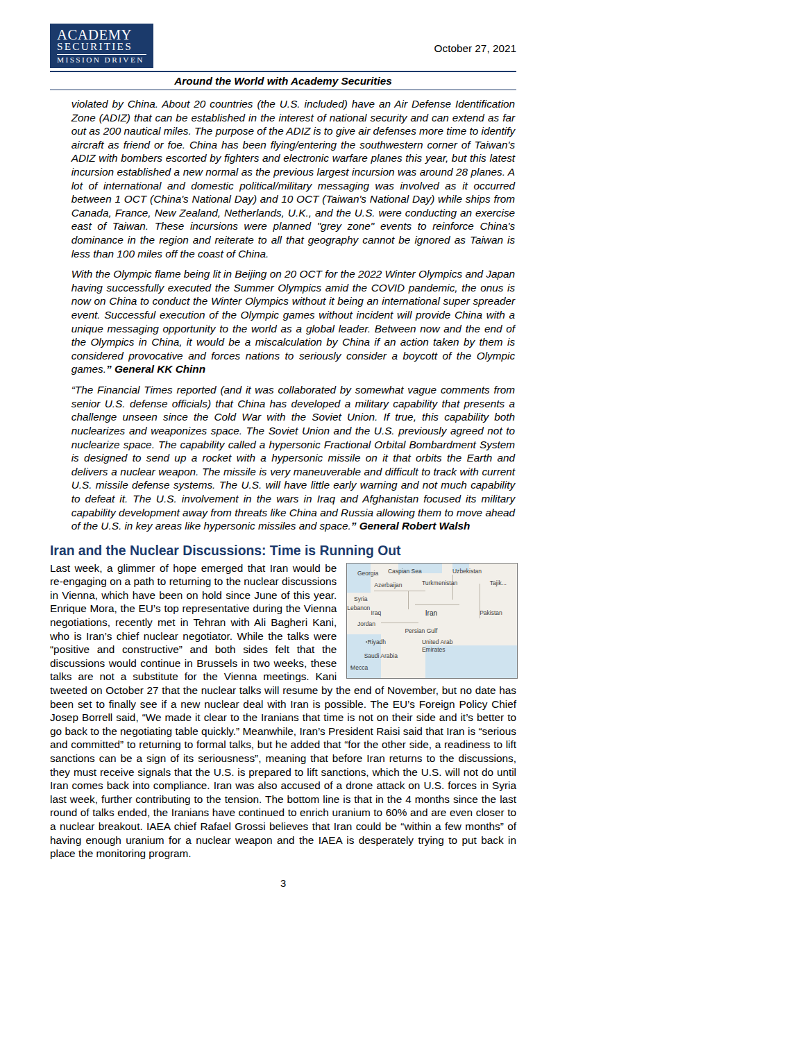ACADEMY SECURITIES
MISSION DRIVEN
October 27, 2021
Around the World with Academy Securities
violated by China. About 20 countries (the U.S. included) have an Air Defense Identification Zone (ADIZ) that can be established in the interest of national security and can extend as far out as 200 nautical miles. The purpose of the ADIZ is to give air defenses more time to identify aircraft as friend or foe. China has been flying/entering the southwestern corner of Taiwan's ADIZ with bombers escorted by fighters and electronic warfare planes this year, but this latest incursion established a new normal as the previous largest incursion was around 28 planes. A lot of international and domestic political/military messaging was involved as it occurred between 1 OCT (China's National Day) and 10 OCT (Taiwan's National Day) while ships from Canada, France, New Zealand, Netherlands, U.K., and the U.S. were conducting an exercise east of Taiwan. These incursions were planned "grey zone" events to reinforce China's dominance in the region and reiterate to all that geography cannot be ignored as Taiwan is less than 100 miles off the coast of China.
With the Olympic flame being lit in Beijing on 20 OCT for the 2022 Winter Olympics and Japan having successfully executed the Summer Olympics amid the COVID pandemic, the onus is now on China to conduct the Winter Olympics without it being an international super spreader event. Successful execution of the Olympic games without incident will provide China with a unique messaging opportunity to the world as a global leader. Between now and the end of the Olympics in China, it would be a miscalculation by China if an action taken by them is considered provocative and forces nations to seriously consider a boycott of the Olympic games.” General KK Chinn
“The Financial Times reported (and it was collaborated by somewhat vague comments from senior U.S. defense officials) that China has developed a military capability that presents a challenge unseen since the Cold War with the Soviet Union. If true, this capability both nuclearizes and weaponizes space. The Soviet Union and the U.S. previously agreed not to nuclearize space. The capability called a hypersonic Fractional Orbital Bombardment System is designed to send up a rocket with a hypersonic missile on it that orbits the Earth and delivers a nuclear weapon. The missile is very maneuverable and difficult to track with current U.S. missile defense systems. The U.S. will have little early warning and not much capability to defeat it. The U.S. involvement in the wars in Iraq and Afghanistan focused its military capability development away from threats like China and Russia allowing them to move ahead of the U.S. in key areas like hypersonic missiles and space.” General Robert Walsh
Iran and the Nuclear Discussions: Time is Running Out
Georgia
Caspian Sea
Uzbekistan
Azerbaijan
Turkmenistan
Tajik...
Syria
Lebanon
Iraq
Iran
Pakistan
Jordan
Persian Gulf
Riyadh
United Arab
Emirates
Saudi Arabia
Mecca
Last week, a glimmer of hope emerged that Iran would be re-engaging on a path to returning to the nuclear discussions in Vienna, which have been on hold since June of this year. Enrique Mora, the EU’s top representative during the Vienna negotiations, recently met in Tehran with Ali Bagheri Kani, who is Iran’s chief nuclear negotiator. While the talks were “positive and constructive” and both sides felt that the discussions would continue in Brussels in two weeks, these talks are not a substitute for the Vienna meetings. Kani tweeted on October 27 that the nuclear talks will resume by the end of November, but no date has been set to finally see if a new nuclear deal with Iran is possible. The EU’s Foreign Policy Chief Josep Borrell said, “We made it clear to the Iranians that time is not on their side and it’s better to go back to the negotiating table quickly.” Meanwhile, Iran’s President Raisi said that Iran is “serious and committed” to returning to formal talks, but he added that “for the other side, a readiness to lift sanctions can be a sign of its seriousness”, meaning that before Iran returns to the discussions, they must receive signals that the U.S. is prepared to lift sanctions, which the U.S. will not do until Iran comes back into compliance. Iran was also accused of a drone attack on U.S. forces in Syria last week, further contributing to the tension. The bottom line is that in the 4 months since the last round of talks ended, the Iranians have continued to enrich uranium to 60% and are even closer to a nuclear breakout. IAEA chief Rafael Grossi believes that Iran could be “within a few months” of having enough uranium for a nuclear weapon and the IAEA is desperately trying to put back in place the monitoring program.
3